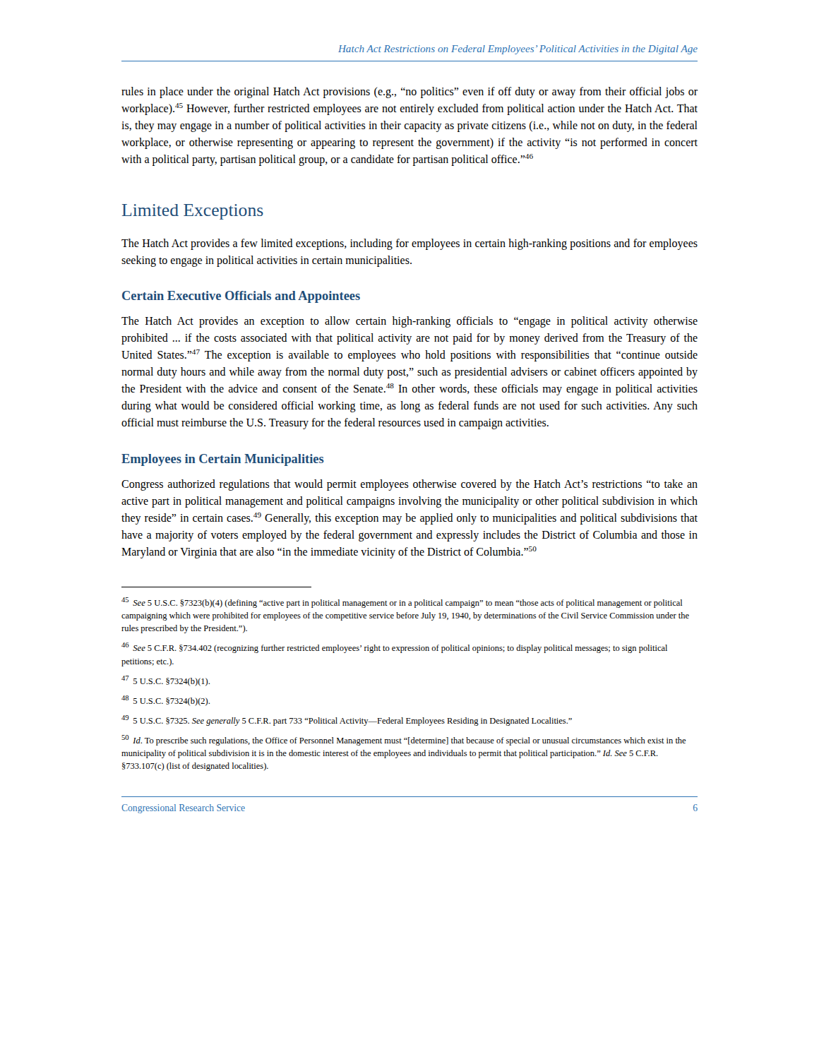Hatch Act Restrictions on Federal Employees’ Political Activities in the Digital Age
rules in place under the original Hatch Act provisions (e.g., “no politics” even if off duty or away from their official jobs or workplace).45 However, further restricted employees are not entirely excluded from political action under the Hatch Act. That is, they may engage in a number of political activities in their capacity as private citizens (i.e., while not on duty, in the federal workplace, or otherwise representing or appearing to represent the government) if the activity “is not performed in concert with a political party, partisan political group, or a candidate for partisan political office.”46
Limited Exceptions
The Hatch Act provides a few limited exceptions, including for employees in certain high-ranking positions and for employees seeking to engage in political activities in certain municipalities.
Certain Executive Officials and Appointees
The Hatch Act provides an exception to allow certain high-ranking officials to “engage in political activity otherwise prohibited ... if the costs associated with that political activity are not paid for by money derived from the Treasury of the United States.”47 The exception is available to employees who hold positions with responsibilities that “continue outside normal duty hours and while away from the normal duty post,” such as presidential advisers or cabinet officers appointed by the President with the advice and consent of the Senate.48 In other words, these officials may engage in political activities during what would be considered official working time, as long as federal funds are not used for such activities. Any such official must reimburse the U.S. Treasury for the federal resources used in campaign activities.
Employees in Certain Municipalities
Congress authorized regulations that would permit employees otherwise covered by the Hatch Act’s restrictions “to take an active part in political management and political campaigns involving the municipality or other political subdivision in which they reside” in certain cases.49 Generally, this exception may be applied only to municipalities and political subdivisions that have a majority of voters employed by the federal government and expressly includes the District of Columbia and those in Maryland or Virginia that are also “in the immediate vicinity of the District of Columbia.”50
45 See 5 U.S.C. §7323(b)(4) (defining “active part in political management or in a political campaign” to mean “those acts of political management or political campaigning which were prohibited for employees of the competitive service before July 19, 1940, by determinations of the Civil Service Commission under the rules prescribed by the President.”).
46 See 5 C.F.R. §734.402 (recognizing further restricted employees’ right to expression of political opinions; to display political messages; to sign political petitions; etc.).
47 5 U.S.C. §7324(b)(1).
48 5 U.S.C. §7324(b)(2).
49 5 U.S.C. §7325. See generally 5 C.F.R. part 733 “Political Activity—Federal Employees Residing in Designated Localities.”
50 Id. To prescribe such regulations, the Office of Personnel Management must “[determine] that because of special or unusual circumstances which exist in the municipality of political subdivision it is in the domestic interest of the employees and individuals to permit that political participation.” Id. See 5 C.F.R. §733.107(c) (list of designated localities).
Congressional Research Service 6